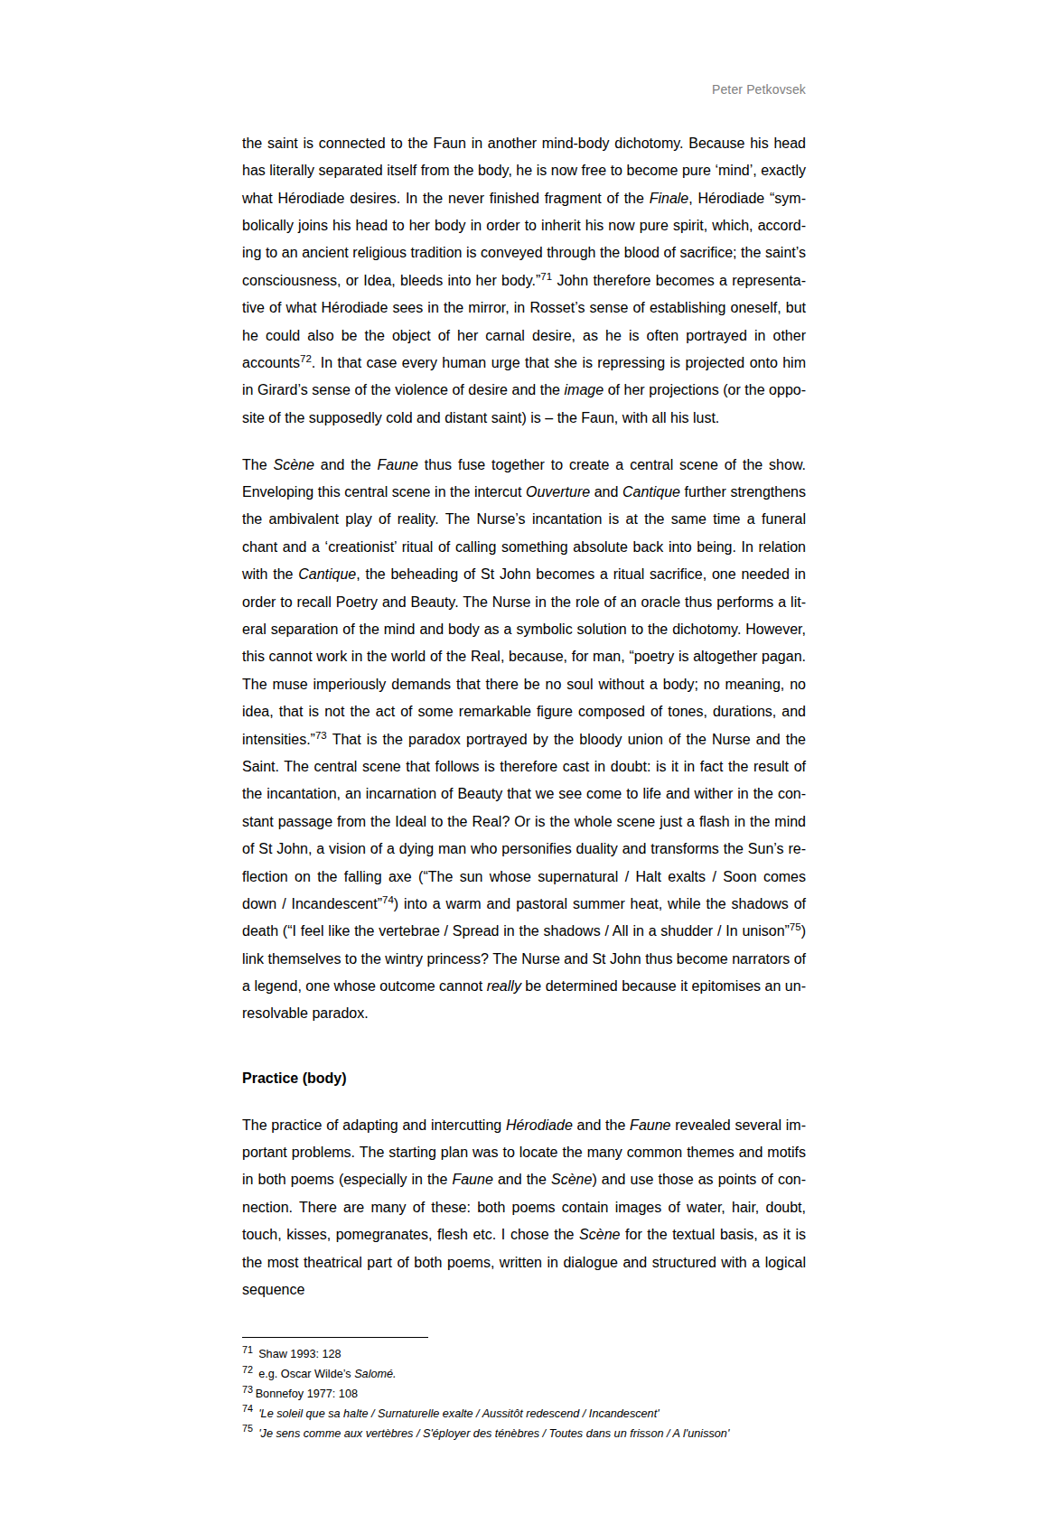Peter Petkovsek
the saint is connected to the Faun in another mind-body dichotomy. Because his head has literally separated itself from the body, he is now free to become pure ‘mind’, exactly what Hérodiade desires. In the never finished fragment of the Finale, Hérodiade “symbolically joins his head to her body in order to inherit his now pure spirit, which, according to an ancient religious tradition is conveyed through the blood of sacrifice; the saint’s consciousness, or Idea, bleeds into her body.”71 John therefore becomes a representative of what Hérodiade sees in the mirror, in Rosset’s sense of establishing oneself, but he could also be the object of her carnal desire, as he is often portrayed in other accounts72. In that case every human urge that she is repressing is projected onto him in Girard’s sense of the violence of desire and the image of her projections (or the opposite of the supposedly cold and distant saint) is – the Faun, with all his lust.
The Scène and the Faune thus fuse together to create a central scene of the show. Enveloping this central scene in the intercut Ouverture and Cantique further strengthens the ambivalent play of reality. The Nurse’s incantation is at the same time a funeral chant and a ‘creationist’ ritual of calling something absolute back into being. In relation with the Cantique, the beheading of St John becomes a ritual sacrifice, one needed in order to recall Poetry and Beauty. The Nurse in the role of an oracle thus performs a literal separation of the mind and body as a symbolic solution to the dichotomy. However, this cannot work in the world of the Real, because, for man, “poetry is altogether pagan. The muse imperiously demands that there be no soul without a body; no meaning, no idea, that is not the act of some remarkable figure composed of tones, durations, and intensities.”73 That is the paradox portrayed by the bloody union of the Nurse and the Saint. The central scene that follows is therefore cast in doubt: is it in fact the result of the incantation, an incarnation of Beauty that we see come to life and wither in the constant passage from the Ideal to the Real? Or is the whole scene just a flash in the mind of St John, a vision of a dying man who personifies duality and transforms the Sun’s reflection on the falling axe (“The sun whose supernatural / Halt exalts / Soon comes down / Incandescent”74) into a warm and pastoral summer heat, while the shadows of death (“I feel like the vertebrae / Spread in the shadows / All in a shudder / In unison”75) link themselves to the wintry princess? The Nurse and St John thus become narrators of a legend, one whose outcome cannot really be determined because it epitomises an unresolvable paradox.
Practice (body)
The practice of adapting and intercutting Hérodiade and the Faune revealed several important problems. The starting plan was to locate the many common themes and motifs in both poems (especially in the Faune and the Scène) and use those as points of connection. There are many of these: both poems contain images of water, hair, doubt, touch, kisses, pomegranates, flesh etc. I chose the Scène for the textual basis, as it is the most theatrical part of both poems, written in dialogue and structured with a logical sequence
71 Shaw 1993: 128
72 e.g. Oscar Wilde’s Salomé.
73Bonnefoy 1977: 108
74 'Le soleil que sa halte / Surnaturelle exalte / Aussitôt redescend / Incandescent'
75 'Je sens comme aux vertèbres / S'éployer des ténèbres / Toutes dans un frisson / A l'unisson'